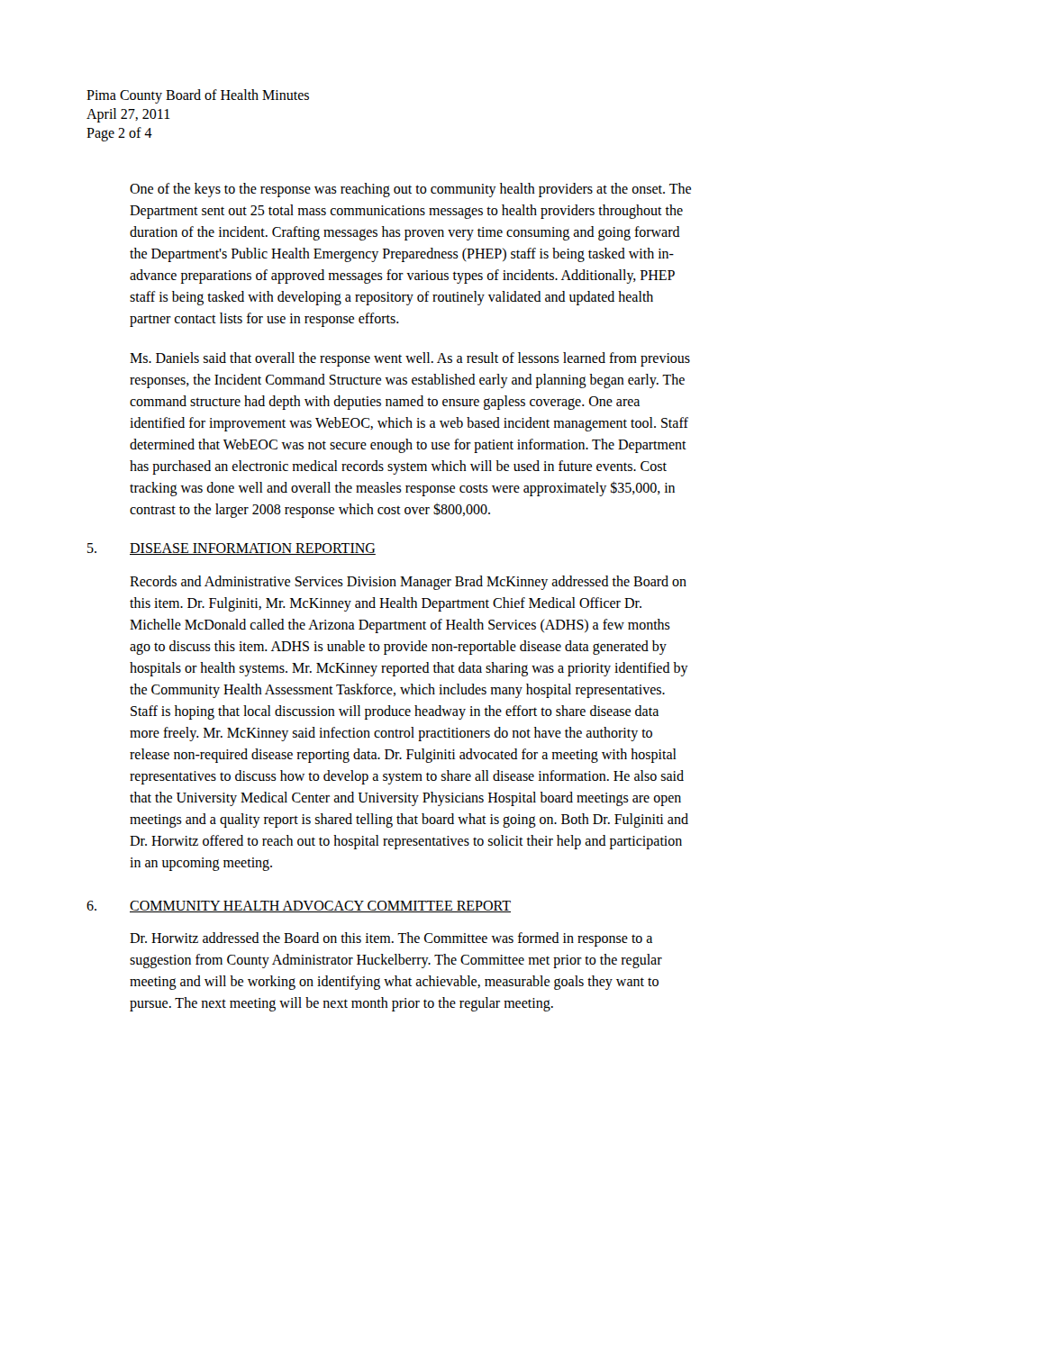Pima County Board of Health Minutes
April 27, 2011
Page 2 of 4
One of the keys to the response was reaching out to community health providers at the onset. The Department sent out 25 total mass communications messages to health providers throughout the duration of the incident. Crafting messages has proven very time consuming and going forward the Department's Public Health Emergency Preparedness (PHEP) staff is being tasked with in-advance preparations of approved messages for various types of incidents. Additionally, PHEP staff is being tasked with developing a repository of routinely validated and updated health partner contact lists for use in response efforts.
Ms. Daniels said that overall the response went well. As a result of lessons learned from previous responses, the Incident Command Structure was established early and planning began early. The command structure had depth with deputies named to ensure gapless coverage. One area identified for improvement was WebEOC, which is a web based incident management tool. Staff determined that WebEOC was not secure enough to use for patient information. The Department has purchased an electronic medical records system which will be used in future events. Cost tracking was done well and overall the measles response costs were approximately $35,000, in contrast to the larger 2008 response which cost over $800,000.
5.
DISEASE INFORMATION REPORTING
Records and Administrative Services Division Manager Brad McKinney addressed the Board on this item. Dr. Fulginiti, Mr. McKinney and Health Department Chief Medical Officer Dr. Michelle McDonald called the Arizona Department of Health Services (ADHS) a few months ago to discuss this item. ADHS is unable to provide non-reportable disease data generated by hospitals or health systems. Mr. McKinney reported that data sharing was a priority identified by the Community Health Assessment Taskforce, which includes many hospital representatives. Staff is hoping that local discussion will produce headway in the effort to share disease data more freely. Mr. McKinney said infection control practitioners do not have the authority to release non-required disease reporting data. Dr. Fulginiti advocated for a meeting with hospital representatives to discuss how to develop a system to share all disease information. He also said that the University Medical Center and University Physicians Hospital board meetings are open meetings and a quality report is shared telling that board what is going on. Both Dr. Fulginiti and Dr. Horwitz offered to reach out to hospital representatives to solicit their help and participation in an upcoming meeting.
6.
COMMUNITY HEALTH ADVOCACY COMMITTEE REPORT
Dr. Horwitz addressed the Board on this item. The Committee was formed in response to a suggestion from County Administrator Huckelberry. The Committee met prior to the regular meeting and will be working on identifying what achievable, measurable goals they want to pursue. The next meeting will be next month prior to the regular meeting.